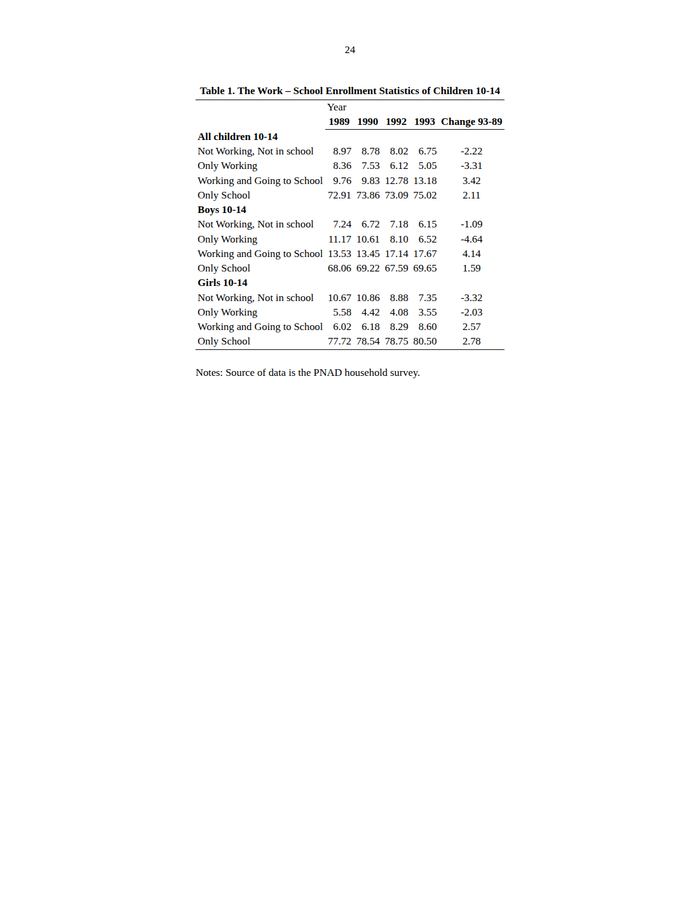24
Table 1. The Work – School Enrollment Statistics of Children 10-14
| | Year | | | |
| | 1989 | 1990 | 1992 | 1993 | Change 93-89 |
| All children 10-14 | | | | | |
| Not Working, Not in school | 8.97 | 8.78 | 8.02 | 6.75 | -2.22 |
| Only Working | 8.36 | 7.53 | 6.12 | 5.05 | -3.31 |
| Working and Going to School | 9.76 | 9.83 | 12.78 | 13.18 | 3.42 |
| Only School | 72.91 | 73.86 | 73.09 | 75.02 | 2.11 |
| Boys 10-14 | | | | | |
| Not Working, Not in school | 7.24 | 6.72 | 7.18 | 6.15 | -1.09 |
| Only Working | 11.17 | 10.61 | 8.10 | 6.52 | -4.64 |
| Working and Going to School | 13.53 | 13.45 | 17.14 | 17.67 | 4.14 |
| Only School | 68.06 | 69.22 | 67.59 | 69.65 | 1.59 |
| Girls 10-14 | | | | | |
| Not Working, Not in school | 10.67 | 10.86 | 8.88 | 7.35 | -3.32 |
| Only Working | 5.58 | 4.42 | 4.08 | 3.55 | -2.03 |
| Working and Going to School | 6.02 | 6.18 | 8.29 | 8.60 | 2.57 |
| Only School | 77.72 | 78.54 | 78.75 | 80.50 | 2.78 |
Notes: Source of data is the PNAD household survey.